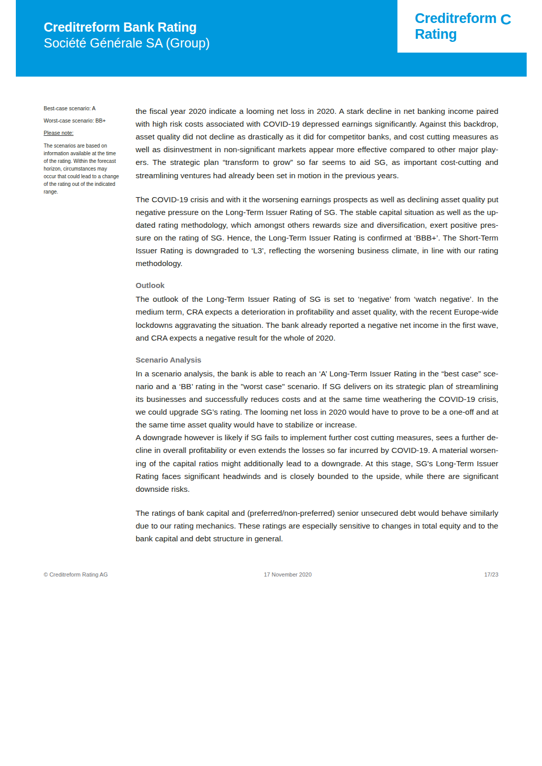Creditreform Bank Rating
Société Générale SA (Group)
Creditreform C
Rating
Best-case scenario: A
Worst-case scenario: BB+
Please note:
The scenarios are based on information available at the time of the rating. Within the forecast horizon, circumstances may occur that could lead to a change of the rating out of the indicated range.
the fiscal year 2020 indicate a looming net loss in 2020. A stark decline in net banking income paired with high risk costs associated with COVID-19 depressed earnings significantly. Against this backdrop, asset quality did not decline as drastically as it did for competitor banks, and cost cutting measures as well as disinvestment in non-significant markets appear more effective compared to other major players. The strategic plan “transform to grow” so far seems to aid SG, as important cost-cutting and streamlining ventures had already been set in motion in the previous years.
The COVID-19 crisis and with it the worsening earnings prospects as well as declining asset quality put negative pressure on the Long-Term Issuer Rating of SG. The stable capital situation as well as the updated rating methodology, which amongst others rewards size and diversification, exert positive pressure on the rating of SG. Hence, the Long-Term Issuer Rating is confirmed at ‘BBB+’. The Short-Term Issuer Rating is downgraded to ‘L3’, reflecting the worsening business climate, in line with our rating methodology.
Outlook
The outlook of the Long-Term Issuer Rating of SG is set to ‘negative’ from ‘watch negative’. In the medium term, CRA expects a deterioration in profitability and asset quality, with the recent Europe-wide lockdowns aggravating the situation. The bank already reported a negative net income in the first wave, and CRA expects a negative result for the whole of 2020.
Scenario Analysis
In a scenario analysis, the bank is able to reach an ‘A’ Long-Term Issuer Rating in the “best case” scenario and a ‘BB’ rating in the "worst case" scenario. If SG delivers on its strategic plan of streamlining its businesses and successfully reduces costs and at the same time weathering the COVID-19 crisis, we could upgrade SG’s rating. The looming net loss in 2020 would have to prove to be a one-off and at the same time asset quality would have to stabilize or increase.
A downgrade however is likely if SG fails to implement further cost cutting measures, sees a further decline in overall profitability or even extends the losses so far incurred by COVID-19. A material worsening of the capital ratios might additionally lead to a downgrade. At this stage, SG's Long-Term Issuer Rating faces significant headwinds and is closely bounded to the upside, while there are significant downside risks.
The ratings of bank capital and (preferred/non-preferred) senior unsecured debt would behave similarly due to our rating mechanics. These ratings are especially sensitive to changes in total equity and to the bank capital and debt structure in general.
© Creditreform Rating AG
17 November 2020
17/23